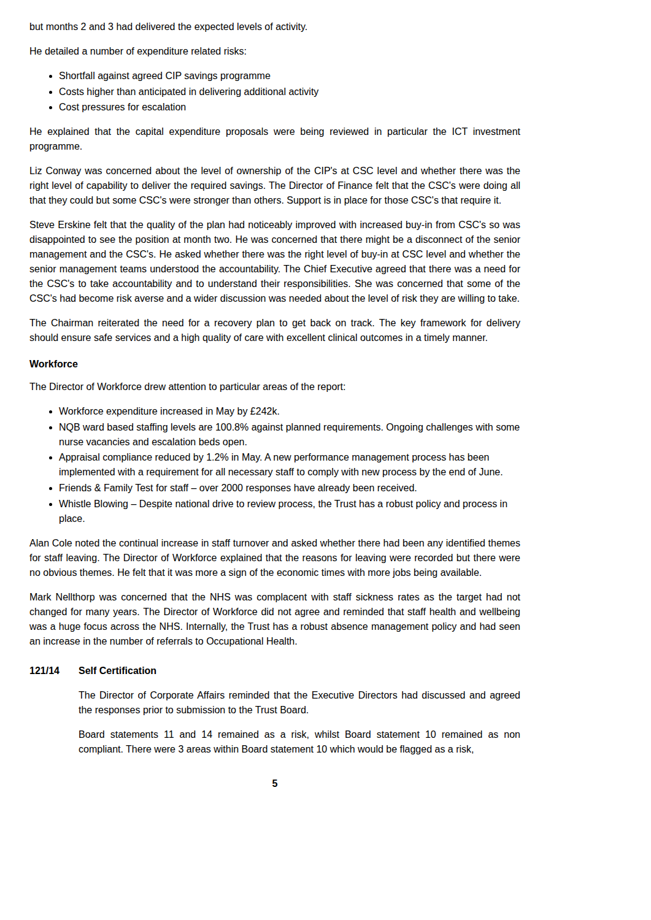but months 2 and 3 had delivered the expected levels of activity.
He detailed a number of expenditure related risks:
Shortfall against agreed CIP savings programme
Costs higher than anticipated in delivering additional activity
Cost pressures for escalation
He explained that the capital expenditure proposals were being reviewed in particular the ICT investment programme.
Liz Conway was concerned about the level of ownership of the CIP's at CSC level and whether there was the right level of capability to deliver the required savings. The Director of Finance felt that the CSC's were doing all that they could but some CSC's were stronger than others. Support is in place for those CSC's that require it.
Steve Erskine felt that the quality of the plan had noticeably improved with increased buy-in from CSC's so was disappointed to see the position at month two. He was concerned that there might be a disconnect of the senior management and the CSC's. He asked whether there was the right level of buy-in at CSC level and whether the senior management teams understood the accountability. The Chief Executive agreed that there was a need for the CSC's to take accountability and to understand their responsibilities. She was concerned that some of the CSC's had become risk averse and a wider discussion was needed about the level of risk they are willing to take.
The Chairman reiterated the need for a recovery plan to get back on track. The key framework for delivery should ensure safe services and a high quality of care with excellent clinical outcomes in a timely manner.
Workforce
The Director of Workforce drew attention to particular areas of the report:
Workforce expenditure increased in May by £242k.
NQB ward based staffing levels are 100.8% against planned requirements. Ongoing challenges with some nurse vacancies and escalation beds open.
Appraisal compliance reduced by 1.2% in May. A new performance management process has been implemented with a requirement for all necessary staff to comply with new process by the end of June.
Friends & Family Test for staff – over 2000 responses have already been received.
Whistle Blowing – Despite national drive to review process, the Trust has a robust policy and process in place.
Alan Cole noted the continual increase in staff turnover and asked whether there had been any identified themes for staff leaving. The Director of Workforce explained that the reasons for leaving were recorded but there were no obvious themes. He felt that it was more a sign of the economic times with more jobs being available.
Mark Nellthorp was concerned that the NHS was complacent with staff sickness rates as the target had not changed for many years. The Director of Workforce did not agree and reminded that staff health and wellbeing was a huge focus across the NHS. Internally, the Trust has a robust absence management policy and had seen an increase in the number of referrals to Occupational Health.
121/14 Self Certification
The Director of Corporate Affairs reminded that the Executive Directors had discussed and agreed the responses prior to submission to the Trust Board.
Board statements 11 and 14 remained as a risk, whilst Board statement 10 remained as non compliant. There were 3 areas within Board statement 10 which would be flagged as a risk,
5